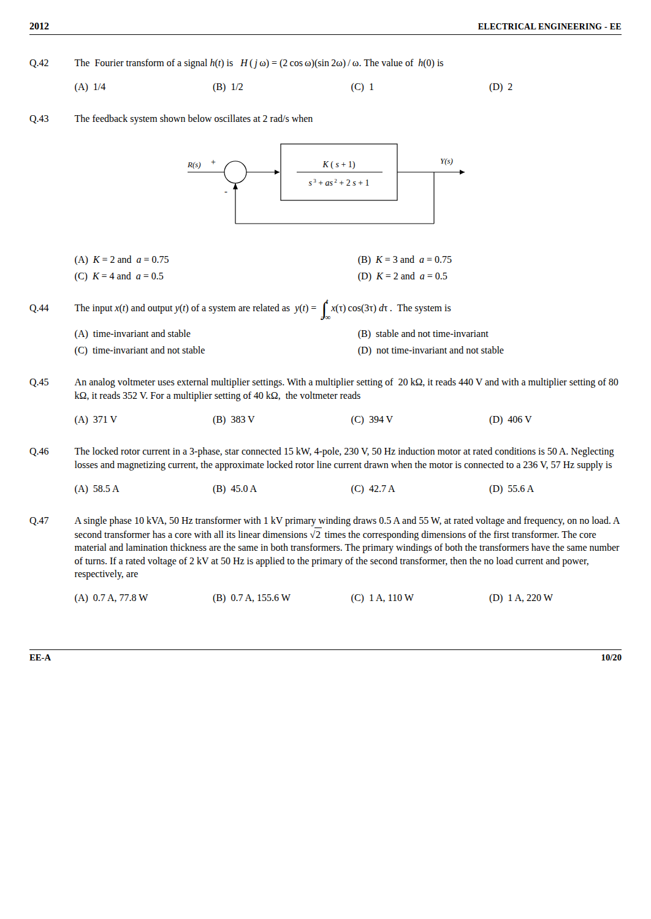2012 ELECTRICAL ENGINEERING - EE
Q.42
The Fourier transform of a signal h(t) is H ( j ω) = (2 cos ω)(sin 2ω) / ω. The value of h(0) is
(A) 1/4 (B) 1/2 (C) 1 (D) 2
Q.43
The feedback system shown below oscillates at 2 rad/s when
R(s) + - K ( s + 1) s 3 + as 2 + 2 s + 1 Y(s)
(A) K = 2 and a = 0.75 (B) K = 3 and a = 0.75 (C) K = 4 and a = 0.5 (D) K = 2 and a = 0.5
Q.44
The input x(t) and output y(t) of a system are related as y(t) = ∫t−∞ x(τ) cos(3τ) dτ . The system is
(A) time-invariant and stable (B) stable and not time-invariant (C) time-invariant and not stable (D) not time-invariant and not stable
Q.45
An analog voltmeter uses external multiplier settings. With a multiplier setting of 20 kΩ, it reads 440 V and with a multiplier setting of 80 kΩ, it reads 352 V. For a multiplier setting of 40 kΩ, the voltmeter reads
(A) 371 V (B) 383 V (C) 394 V (D) 406 V
Q.46
The locked rotor current in a 3-phase, star connected 15 kW, 4-pole, 230 V, 50 Hz induction motor at rated conditions is 50 A. Neglecting losses and magnetizing current, the approximate locked rotor line current drawn when the motor is connected to a 236 V, 57 Hz supply is
(A) 58.5 A (B) 45.0 A (C) 42.7 A (D) 55.6 A
Q.47
A single phase 10 kVA, 50 Hz transformer with 1 kV primary winding draws 0.5 A and 55 W, at rated voltage and frequency, on no load. A second transformer has a core with all its linear dimensions √2 times the corresponding dimensions of the first transformer. The core material and lamination thickness are the same in both transformers. The primary windings of both the transformers have the same number of turns. If a rated voltage of 2 kV at 50 Hz is applied to the primary of the second transformer, then the no load current and power, respectively, are
(A) 0.7 A, 77.8 W (B) 0.7 A, 155.6 W (C) 1 A, 110 W (D) 1 A, 220 W
EE-A 10/20